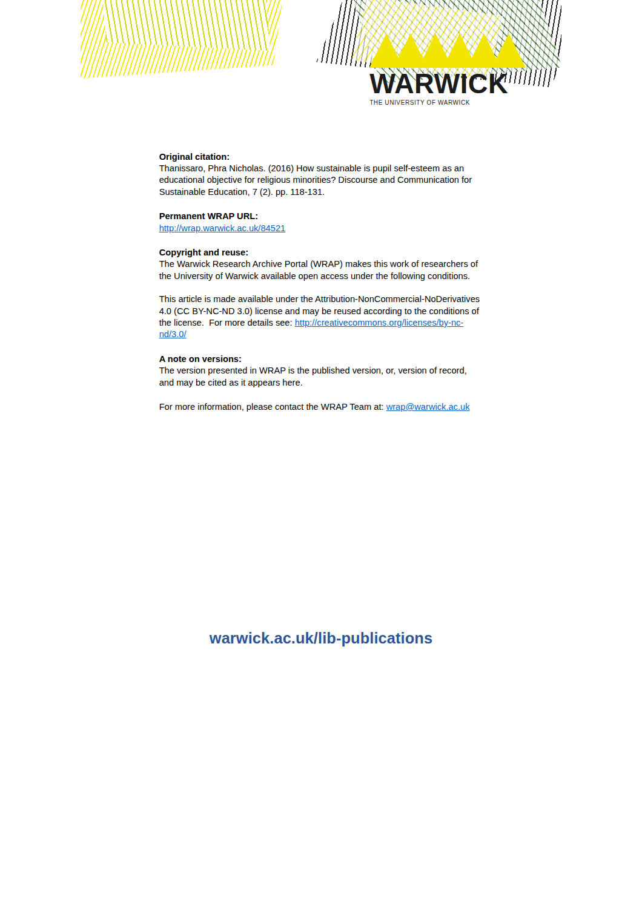WARWICK
The University of Warwick
Original citation:
Thanissaro, Phra Nicholas. (2016) How sustainable is pupil self-esteem as an educational objective for religious minorities? Discourse and Communication for Sustainable Education, 7 (2). pp. 118-131.
Permanent WRAP URL:
http://wrap.warwick.ac.uk/84521
Copyright and reuse:
The Warwick Research Archive Portal (WRAP) makes this work of researchers of the University of Warwick available open access under the following conditions.
This article is made available under the Attribution-NonCommercial-NoDerivatives 4.0 (CC BY-NC-ND 3.0) license and may be reused according to the conditions of the license. For more details see: http://creativecommons.org/licenses/by-nc-nd/3.0/
A note on versions:
The version presented in WRAP is the published version, or, version of record, and may be cited as it appears here.
For more information, please contact the WRAP Team at: wrap@warwick.ac.uk
warwick.ac.uk/lib-publications